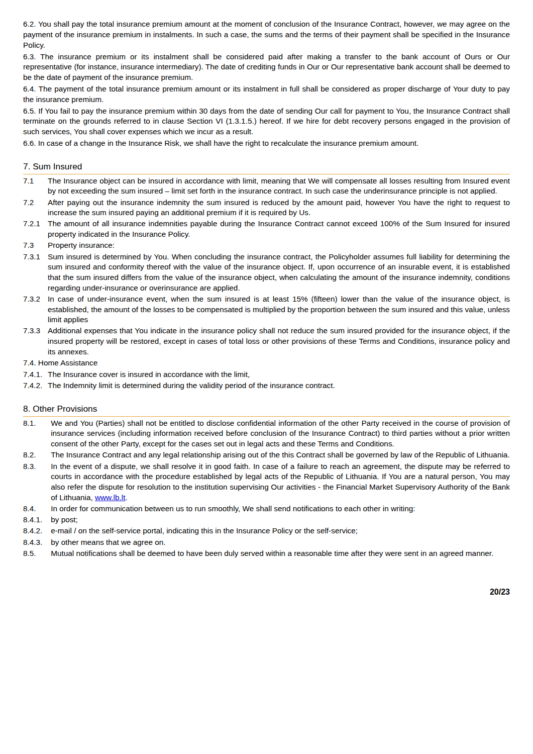6.2. You shall pay the total insurance premium amount at the moment of conclusion of the Insurance Contract, however, we may agree on the payment of the insurance premium in instalments. In such a case, the sums and the terms of their payment shall be specified in the Insurance Policy.
6.3. The insurance premium or its instalment shall be considered paid after making a transfer to the bank account of Ours or Our representative (for instance, insurance intermediary). The date of crediting funds in Our or Our representative bank account shall be deemed to be the date of payment of the insurance premium.
6.4. The payment of the total insurance premium amount or its instalment in full shall be considered as proper discharge of Your duty to pay the insurance premium.
6.5. If You fail to pay the insurance premium within 30 days from the date of sending Our call for payment to You, the Insurance Contract shall terminate on the grounds referred to in clause Section VI (1.3.1.5.) hereof. If we hire for debt recovery persons engaged in the provision of such services, You shall cover expenses which we incur as a result.
6.6. In case of a change in the Insurance Risk, we shall have the right to recalculate the insurance premium amount.
7. Sum Insured
7.1 The Insurance object can be insured in accordance with limit, meaning that We will compensate all losses resulting from Insured event by not exceeding the sum insured – limit set forth in the insurance contract. In such case the underinsurance principle is not applied.
7.2 After paying out the insurance indemnity the sum insured is reduced by the amount paid, however You have the right to request to increase the sum insured paying an additional premium if it is required by Us.
7.2.1 The amount of all insurance indemnities payable during the Insurance Contract cannot exceed 100% of the Sum Insured for insured property indicated in the Insurance Policy.
7.3 Property insurance:
7.3.1 Sum insured is determined by You. When concluding the insurance contract, the Policyholder assumes full liability for determining the sum insured and conformity thereof with the value of the insurance object. If, upon occurrence of an insurable event, it is established that the sum insured differs from the value of the insurance object, when calculating the amount of the insurance indemnity, conditions regarding under-insurance or overinsurance are applied.
7.3.2 In case of under-insurance event, when the sum insured is at least 15% (fifteen) lower than the value of the insurance object, is established, the amount of the losses to be compensated is multiplied by the proportion between the sum insured and this value, unless limit applies
7.3.3 Additional expenses that You indicate in the insurance policy shall not reduce the sum insured provided for the insurance object, if the insured property will be restored, except in cases of total loss or other provisions of these Terms and Conditions, insurance policy and its annexes.
7.4. Home Assistance
7.4.1. The Insurance cover is insured in accordance with the limit,
7.4.2. The Indemnity limit is determined during the validity period of the insurance contract.
8. Other Provisions
8.1. We and You (Parties) shall not be entitled to disclose confidential information of the other Party received in the course of provision of insurance services (including information received before conclusion of the Insurance Contract) to third parties without a prior written consent of the other Party, except for the cases set out in legal acts and these Terms and Conditions.
8.2. The Insurance Contract and any legal relationship arising out of the this Contract shall be governed by law of the Republic of Lithuania.
8.3. In the event of a dispute, we shall resolve it in good faith. In case of a failure to reach an agreement, the dispute may be referred to courts in accordance with the procedure established by legal acts of the Republic of Lithuania. If You are a natural person, You may also refer the dispute for resolution to the institution supervising Our activities - the Financial Market Supervisory Authority of the Bank of Lithuania, www.lb.lt.
8.4. In order for communication between us to run smoothly, We shall send notifications to each other in writing:
8.4.1. by post;
8.4.2. e-mail / on the self-service portal, indicating this in the Insurance Policy or the self-service;
8.4.3. by other means that we agree on.
8.5. Mutual notifications shall be deemed to have been duly served within a reasonable time after they were sent in an agreed manner.
20/23